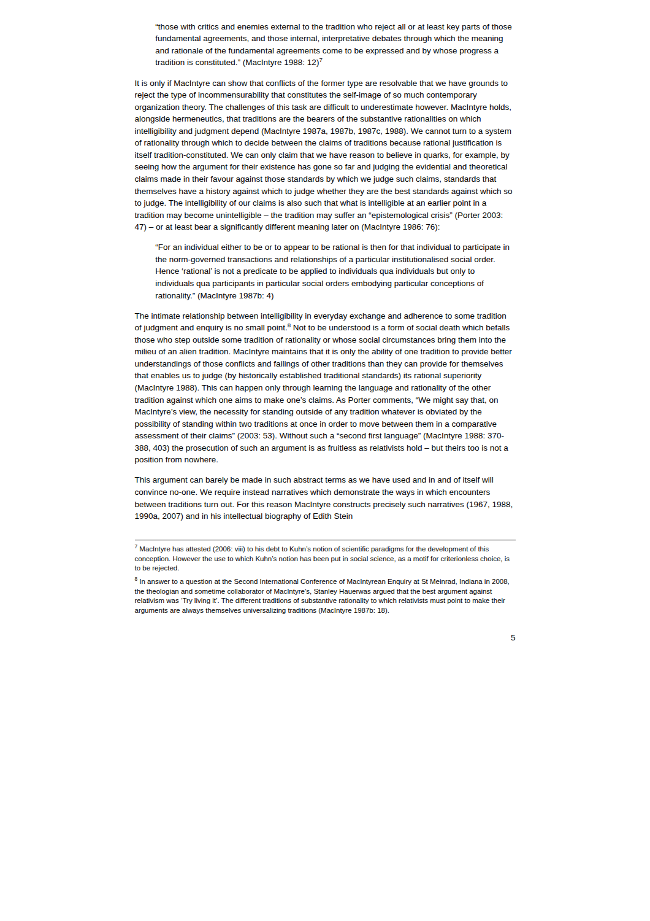“those with critics and enemies external to the tradition who reject all or at least key parts of those fundamental agreements, and those internal, interpretative debates through which the meaning and rationale of the fundamental agreements come to be expressed and by whose progress a tradition is constituted.” (MacIntyre 1988: 12)7
It is only if MacIntyre can show that conflicts of the former type are resolvable that we have grounds to reject the type of incommensurability that constitutes the self-image of so much contemporary organization theory. The challenges of this task are difficult to underestimate however. MacIntyre holds, alongside hermeneutics, that traditions are the bearers of the substantive rationalities on which intelligibility and judgment depend (MacIntyre 1987a, 1987b, 1987c, 1988). We cannot turn to a system of rationality through which to decide between the claims of traditions because rational justification is itself tradition-constituted. We can only claim that we have reason to believe in quarks, for example, by seeing how the argument for their existence has gone so far and judging the evidential and theoretical claims made in their favour against those standards by which we judge such claims, standards that themselves have a history against which to judge whether they are the best standards against which so to judge. The intelligibility of our claims is also such that what is intelligible at an earlier point in a tradition may become unintelligible – the tradition may suffer an “epistemological crisis” (Porter 2003: 47) – or at least bear a significantly different meaning later on (MacIntyre 1986: 76):
“For an individual either to be or to appear to be rational is then for that individual to participate in the norm-governed transactions and relationships of a particular institutionalised social order. Hence ‘rational’ is not a predicate to be applied to individuals qua individuals but only to individuals qua participants in particular social orders embodying particular conceptions of rationality.” (MacIntyre 1987b: 4)
The intimate relationship between intelligibility in everyday exchange and adherence to some tradition of judgment and enquiry is no small point.8 Not to be understood is a form of social death which befalls those who step outside some tradition of rationality or whose social circumstances bring them into the milieu of an alien tradition. MacIntyre maintains that it is only the ability of one tradition to provide better understandings of those conflicts and failings of other traditions than they can provide for themselves that enables us to judge (by historically established traditional standards) its rational superiority (MacIntyre 1988). This can happen only through learning the language and rationality of the other tradition against which one aims to make one’s claims. As Porter comments, “We might say that, on MacIntyre’s view, the necessity for standing outside of any tradition whatever is obviated by the possibility of standing within two traditions at once in order to move between them in a comparative assessment of their claims” (2003: 53). Without such a “second first language” (MacIntyre 1988: 370-388, 403) the prosecution of such an argument is as fruitless as relativists hold – but theirs too is not a position from nowhere.
This argument can barely be made in such abstract terms as we have used and in and of itself will convince no-one. We require instead narratives which demonstrate the ways in which encounters between traditions turn out. For this reason MacIntyre constructs precisely such narratives (1967, 1988, 1990a, 2007) and in his intellectual biography of Edith Stein
7 MacIntyre has attested (2006: viii) to his debt to Kuhn’s notion of scientific paradigms for the development of this conception. However the use to which Kuhn’s notion has been put in social science, as a motif for criterionless choice, is to be rejected.
8 In answer to a question at the Second International Conference of MacIntyrean Enquiry at St Meinrad, Indiana in 2008, the theologian and sometime collaborator of MacIntyre’s, Stanley Hauerwas argued that the best argument against relativism was ‘Try living it’. The different traditions of substantive rationality to which relativists must point to make their arguments are always themselves universalizing traditions (MacIntyre 1987b: 18).
5